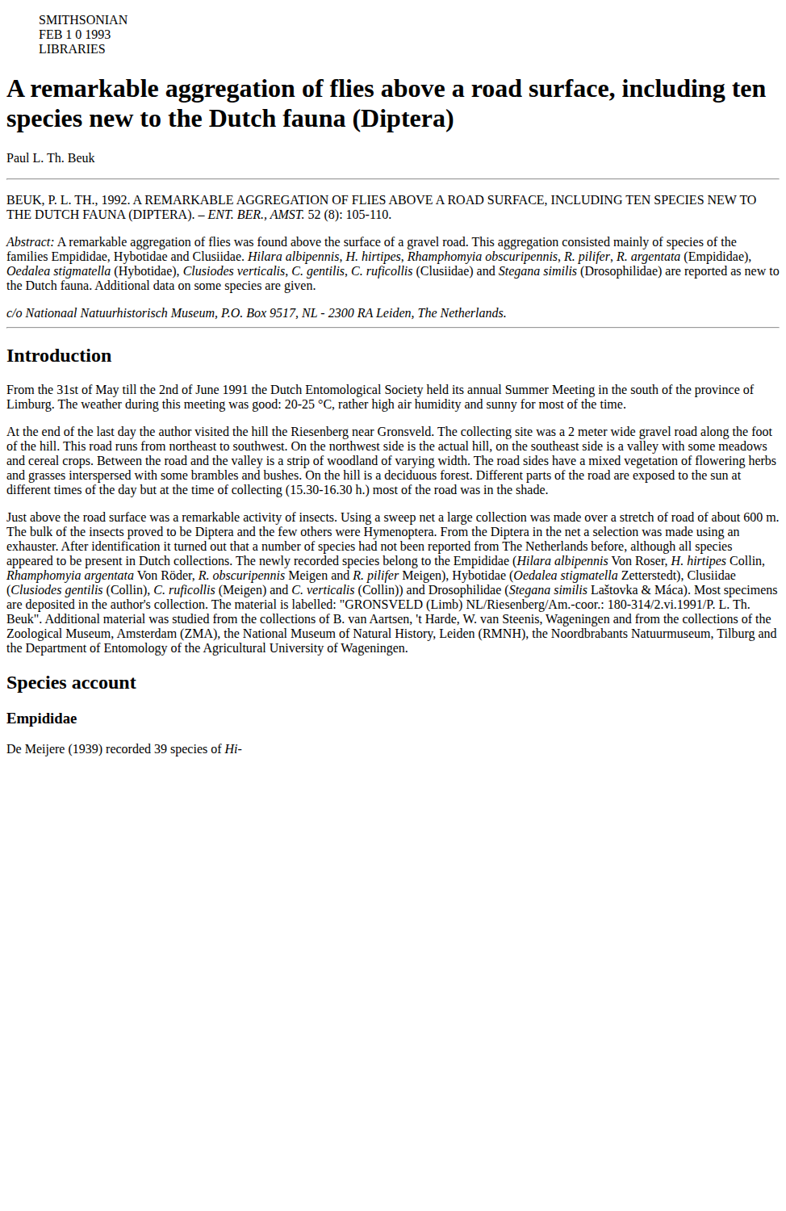SMITHSONIAN
FEB 1 0 1993
LIBRARIES
A remarkable aggregation of flies above a road surface, including ten species new to the Dutch fauna (Diptera)
Paul L. Th. Beuk
BEUK, P. L. TH., 1992. A REMARKABLE AGGREGATION OF FLIES ABOVE A ROAD SURFACE, INCLUDING TEN SPECIES NEW TO THE DUTCH FAUNA (DIPTERA). – ENT. BER., AMST. 52 (8): 105-110.
Abstract: A remarkable aggregation of flies was found above the surface of a gravel road. This aggregation consisted mainly of species of the families Empididae, Hybotidae and Clusiidae. Hilara albipennis, H. hirtipes, Rhamphomyia obscuripennis, R. pilifer, R. argentata (Empididae), Oedalea stigmatella (Hybotidae), Clusiodes verticalis, C. gentilis, C. ruficollis (Clusiidae) and Stegana similis (Drosophilidae) are reported as new to the Dutch fauna. Additional data on some species are given.
c/o Nationaal Natuurhistorisch Museum, P.O. Box 9517, NL - 2300 RA Leiden, The Netherlands.
Introduction
From the 31st of May till the 2nd of June 1991 the Dutch Entomological Society held its annual Summer Meeting in the south of the province of Limburg. The weather during this meeting was good: 20-25 °C, rather high air humidity and sunny for most of the time.
At the end of the last day the author visited the hill the Riesenberg near Gronsveld. The collecting site was a 2 meter wide gravel road along the foot of the hill. This road runs from northeast to southwest. On the northwest side is the actual hill, on the southeast side is a valley with some meadows and cereal crops. Between the road and the valley is a strip of woodland of varying width. The road sides have a mixed vegetation of flowering herbs and grasses interspersed with some brambles and bushes. On the hill is a deciduous forest. Different parts of the road are exposed to the sun at different times of the day but at the time of collecting (15.30-16.30 h.) most of the road was in the shade.
Just above the road surface was a remarkable activity of insects. Using a sweep net a large collection was made over a stretch of road of about 600 m. The bulk of the insects proved to be Diptera and the few others were Hymenoptera. From the Diptera in the net a selection was made using an exhauster. After identification it turned out that a number of species had not been reported from The Netherlands before, although all species appeared to be present in Dutch collections. The newly recorded species belong to the Empididae (Hilara albipennis Von Roser, H. hirtipes Collin, Rhamphomyia argentata Von Röder, R. obscuripennis Meigen and R. pilifer Meigen), Hybotidae (Oedalea stigmatella Zetterstedt), Clusiidae (Clusiodes gentilis (Collin), C. ruficollis (Meigen) and C. verticalis (Collin)) and Drosophilidae (Stegana similis Laštovka & Máca). Most specimens are deposited in the author's collection. The material is labelled: "GRONSVELD (Limb) NL/Riesenberg/Am.-coor.: 180-314/2.vi.1991/P. L. Th. Beuk". Additional material was studied from the collections of B. van Aartsen, 't Harde, W. van Steenis, Wageningen and from the collections of the Zoological Museum, Amsterdam (ZMA), the National Museum of Natural History, Leiden (RMNH), the Noordbrabants Natuurmuseum, Tilburg and the Department of Entomology of the Agricultural University of Wageningen.
Species account
Empididae
De Meijere (1939) recorded 39 species of Hi-